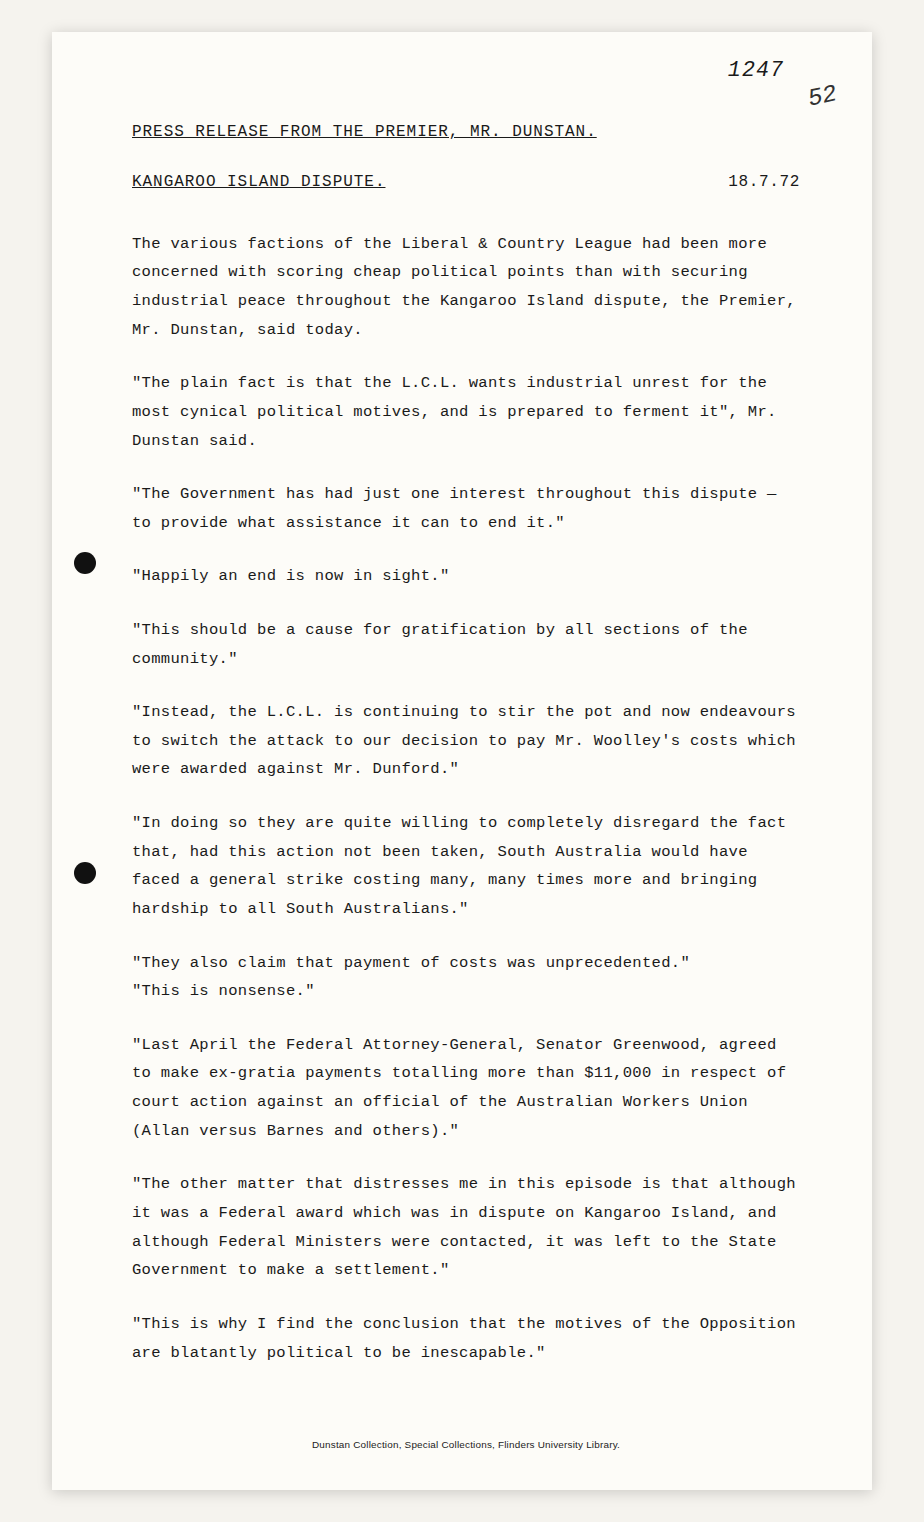1247
52
PRESS RELEASE FROM THE PREMIER, MR. DUNSTAN.
KANGAROO ISLAND DISPUTE.
18.7.72
The various factions of the Liberal & Country League had been more concerned with scoring cheap political points than with securing industrial peace throughout the Kangaroo Island dispute, the Premier, Mr. Dunstan, said today.
"The plain fact is that the L.C.L. wants industrial unrest for the most cynical political motives, and is prepared to ferment it", Mr. Dunstan said.
"The Government has had just one interest throughout this dispute — to provide what assistance it can to end it."
"Happily an end is now in sight."
"This should be a cause for gratification by all sections of the community."
"Instead, the L.C.L. is continuing to stir the pot and now endeavours to switch the attack to our decision to pay Mr. Woolley's costs which were awarded against Mr. Dunford."
"In doing so they are quite willing to completely disregard the fact that, had this action not been taken, South Australia would have faced a general strike costing many, many times more and bringing hardship to all South Australians."
"They also claim that payment of costs was unprecedented."
"This is nonsense."
"Last April the Federal Attorney-General, Senator Greenwood, agreed to make ex-gratia payments totalling more than $11,000 in respect of court action against an official of the Australian Workers Union (Allan versus Barnes and others)."
"The other matter that distresses me in this episode is that although it was a Federal award which was in dispute on Kangaroo Island, and although Federal Ministers were contacted, it was left to the State Government to make a settlement."
"This is why I find the conclusion that the motives of the Opposition are blatantly political to be inescapable."
Dunstan Collection, Special Collections, Flinders University Library.